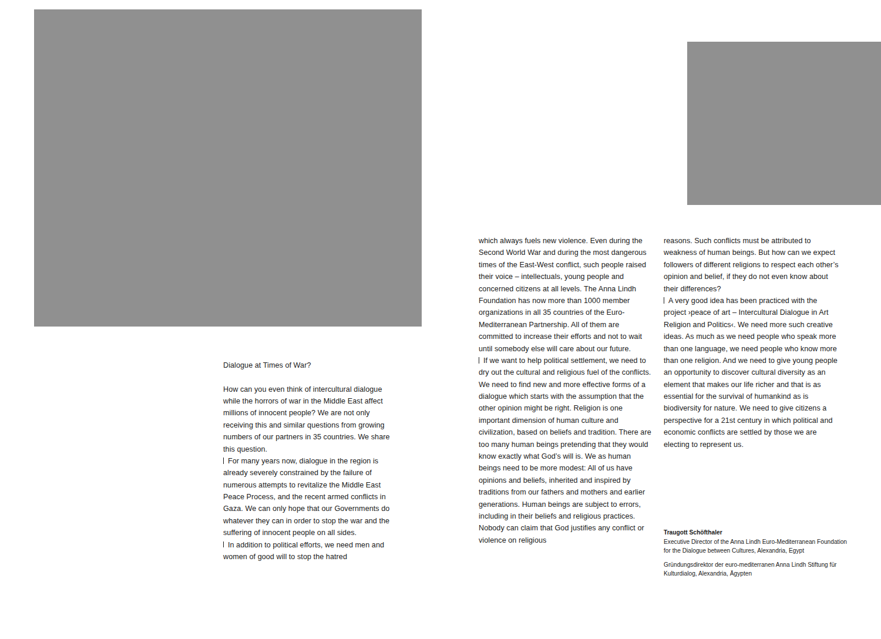Dialogue at Times of War?
How can you even think of intercultural dialogue while the horrors of war in the Middle East affect millions of innocent people? We are not only receiving this and similar questions from growing numbers of our partners in 35 countries. We share this question.
For many years now, dialogue in the region is already severely constrained by the failure of numerous attempts to revitalize the Middle East Peace Process, and the recent armed conflicts in Gaza. We can only hope that our Governments do whatever they can in order to stop the war and the suffering of innocent people on all sides.
In addition to political efforts, we need men and women of good will to stop the hatred
which always fuels new violence. Even during the Second World War and during the most dangerous times of the East-West conflict, such people raised their voice – intellectuals, young people and concerned citizens at all levels. The Anna Lindh Foundation has now more than 1000 member organizations in all 35 countries of the Euro-Mediterranean Partnership. All of them are committed to increase their efforts and not to wait until somebody else will care about our future.
If we want to help political settlement, we need to dry out the cultural and religious fuel of the conflicts. We need to find new and more effective forms of a dialogue which starts with the assumption that the other opinion might be right. Religion is one important dimension of human culture and civilization, based on beliefs and tradition. There are too many human beings pretending that they would know exactly what God’s will is. We as human beings need to be more modest: All of us have opinions and beliefs, inherited and inspired by traditions from our fathers and mothers and earlier generations. Human beings are subject to errors, including in their beliefs and religious practices. Nobody can claim that God justifies any conflict or violence on religious
reasons. Such conflicts must be attributed to weakness of human beings. But how can we expect followers of different religions to respect each other’s opinion and belief, if they do not even know about their differences?
A very good idea has been practiced with the project ›peace of art – Intercultural Dialogue in Art Religion and Politics‹. We need more such creative ideas. As much as we need people who speak more than one language, we need people who know more than one religion. And we need to give young people an opportunity to discover cultural diversity as an element that makes our life richer and that is as essential for the survival of humankind as is biodiversity for nature. We need to give citizens a perspective for a 21st century in which political and economic conflicts are settled by those we are electing to represent us.
Traugott Schöfthaler
Executive Director of the Anna Lindh Euro-Mediterranean Foundation for the Dialogue between Cultures, Alexandria, Egypt
Gründungsdirektor der euro-mediterranen Anna Lindh Stiftung für Kulturdialog, Alexandria, Ägypten